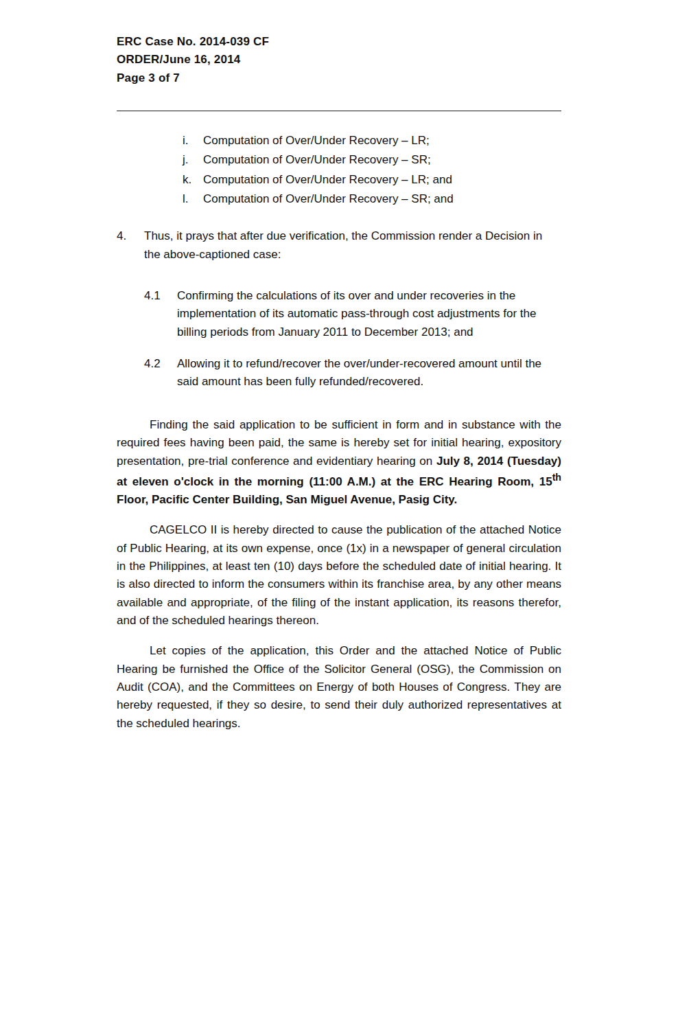ERC Case No. 2014-039 CF
ORDER/June 16, 2014
Page 3 of 7
i. Computation of Over/Under Recovery – LR;
j. Computation of Over/Under Recovery – SR;
k. Computation of Over/Under Recovery – LR; and
l. Computation of Over/Under Recovery – SR; and
4. Thus, it prays that after due verification, the Commission render a Decision in the above-captioned case:
4.1 Confirming the calculations of its over and under recoveries in the implementation of its automatic pass-through cost adjustments for the billing periods from January 2011 to December 2013; and
4.2 Allowing it to refund/recover the over/under-recovered amount until the said amount has been fully refunded/recovered.
Finding the said application to be sufficient in form and in substance with the required fees having been paid, the same is hereby set for initial hearing, expository presentation, pre-trial conference and evidentiary hearing on July 8, 2014 (Tuesday) at eleven o'clock in the morning (11:00 A.M.) at the ERC Hearing Room, 15th Floor, Pacific Center Building, San Miguel Avenue, Pasig City.
CAGELCO II is hereby directed to cause the publication of the attached Notice of Public Hearing, at its own expense, once (1x) in a newspaper of general circulation in the Philippines, at least ten (10) days before the scheduled date of initial hearing. It is also directed to inform the consumers within its franchise area, by any other means available and appropriate, of the filing of the instant application, its reasons therefor, and of the scheduled hearings thereon.
Let copies of the application, this Order and the attached Notice of Public Hearing be furnished the Office of the Solicitor General (OSG), the Commission on Audit (COA), and the Committees on Energy of both Houses of Congress. They are hereby requested, if they so desire, to send their duly authorized representatives at the scheduled hearings.